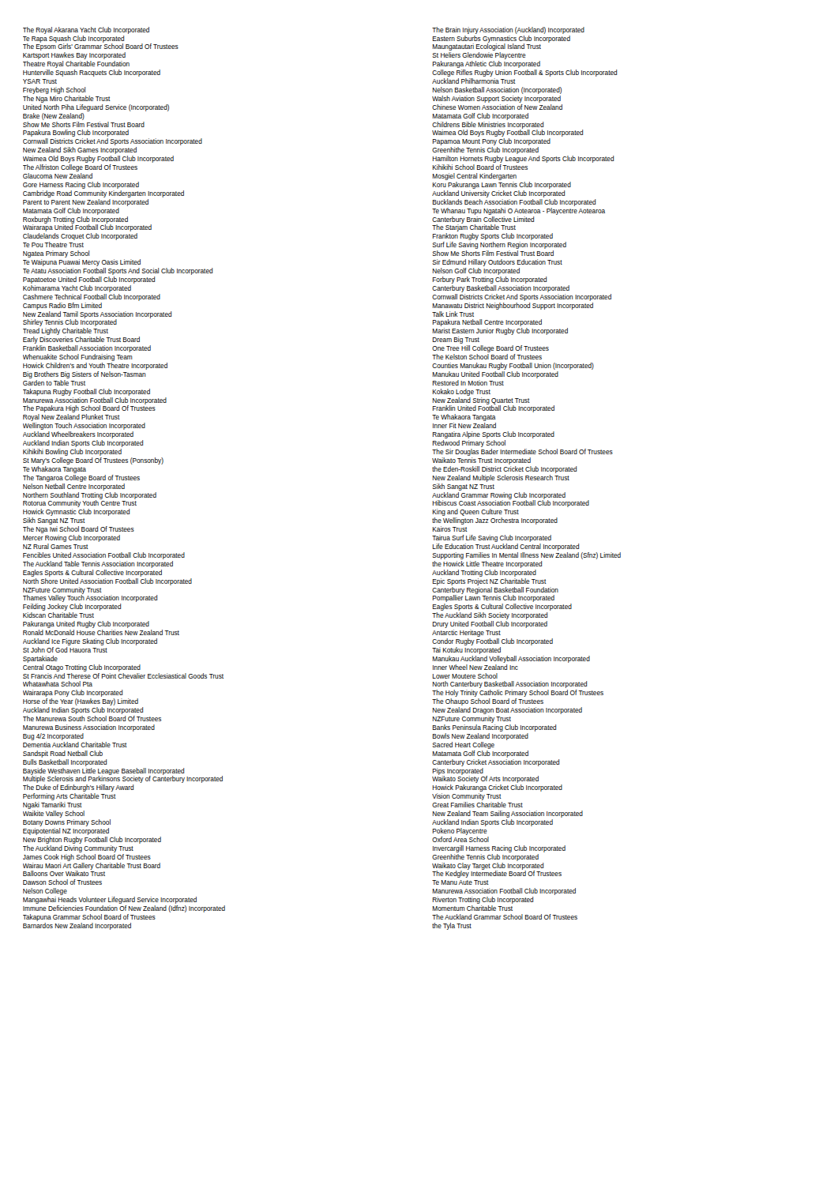The Royal Akarana Yacht Club Incorporated
Te Rapa Squash Club Incorporated
The Epsom Girls' Grammar School Board Of Trustees
Kartsport Hawkes Bay Incorporated
Theatre Royal Charitable Foundation
Hunterville Squash Racquets Club Incorporated
YSAR Trust
Freyberg High School
The Nga Miro Charitable Trust
United North Piha Lifeguard Service (Incorporated)
Brake (New Zealand)
Show Me Shorts Film Festival Trust Board
Papakura Bowling Club Incorporated
Cornwall Districts Cricket And Sports Association Incorporated
New Zealand Sikh Games Incorporated
Waimea Old Boys Rugby Football Club Incorporated
The Alfriston College Board Of Trustees
Glaucoma New Zealand
Gore Harness Racing Club Incorporated
Cambridge Road Community Kindergarten Incorporated
Parent to Parent New Zealand Incorporated
Matamata Golf Club Incorporated
Roxburgh Trotting Club Incorporated
Wairarapa United Football Club Incorporated
Claudelands Croquet Club Incorporated
Te Pou Theatre Trust
Ngatea Primary School
Te Waipuna Puawai Mercy Oasis Limited
Te Atatu Association Football Sports And Social Club Incorporated
Papatoetoe United Football Club Incorporated
Kohimarama Yacht Club Incorporated
Cashmere Technical Football Club Incorporated
Campus Radio Bfm Limited
New Zealand Tamil Sports Association Incorporated
Shirley Tennis Club Incorporated
Tread Lightly Charitable Trust
Early Discoveries Charitable Trust Board
Franklin Basketball Association Incorporated
Whenuakite School Fundraising Team
Howick Children's and Youth Theatre Incorporated
Big Brothers Big Sisters of Nelson-Tasman
Garden to Table Trust
Takapuna Rugby Football Club Incorporated
Manurewa Association Football Club Incorporated
The Papakura High School Board Of Trustees
Royal New Zealand Plunket Trust
Wellington Touch Association Incorporated
Auckland Wheelbreakers Incorporated
Auckland Indian Sports Club Incorporated
Kihikihi Bowling Club Incorporated
St Mary's College Board Of Trustees (Ponsonby)
Te Whakaora Tangata
The Tangaroa College Board of Trustees
Nelson Netball Centre Incorporated
Northern Southland Trotting Club Incorporated
Rotorua Community Youth Centre Trust
Howick Gymnastic Club Incorporated
Sikh Sangat NZ Trust
The Nga Iwi School Board Of Trustees
Mercer Rowing Club Incorporated
NZ Rural Games Trust
Fencibles United Association Football Club Incorporated
The Auckland Table Tennis Association Incorporated
Eagles Sports & Cultural Collective Incorporated
North Shore United Association Football Club Incorporated
NZFuture Community Trust
Thames Valley Touch Association Incorporated
Feilding Jockey Club Incorporated
Kidscan Charitable Trust
Pakuranga United Rugby Club Incorporated
Ronald McDonald House Charities New Zealand Trust
Auckland Ice Figure Skating Club Incorporated
St John Of God Hauora Trust
Spartakiade
Central Otago Trotting Club Incorporated
St Francis And Therese Of Point Chevalier Ecclesiastical Goods Trust
Whatawhata School Pta
Wairarapa Pony Club Incorporated
Horse of the Year (Hawkes Bay) Limited
Auckland Indian Sports Club Incorporated
The Manurewa South School Board Of Trustees
Manurewa Business Association Incorporated
Bug 4/2 Incorporated
Dementia Auckland Charitable Trust
Sandspit Road Netball Club
Bulls Basketball Incorporated
Bayside Westhaven Little League Baseball Incorporated
Multiple Sclerosis and Parkinsons Society of Canterbury Incorporated
The Duke of Edinburgh's Hillary Award
Performing Arts Charitable Trust
Ngaki Tamariki Trust
Waikite Valley School
Botany Downs Primary School
Equipotential NZ Incorporated
New Brighton Rugby Football Club Incorporated
The Auckland Diving Community Trust
James Cook High School Board Of Trustees
Wairau Maori Art Gallery Charitable Trust Board
Balloons Over Waikato Trust
Dawson School of Trustees
Nelson College
Mangawhai Heads Volunteer Lifeguard Service Incorporated
Immune Deficiencies Foundation Of New Zealand (Idfnz) Incorporated
Takapuna Grammar School Board of Trustees
Barnardos New Zealand Incorporated
The Brain Injury Association (Auckland) Incorporated
Eastern Suburbs Gymnastics Club Incorporated
Maungatautari Ecological Island Trust
St Heliers Glendowie Playcentre
Pakuranga Athletic Club Incorporated
College Rifles Rugby Union Football & Sports Club Incorporated
Auckland Philharmonia Trust
Nelson Basketball Association (Incorporated)
Walsh Aviation Support Society Incorporated
Chinese Women Association of New Zealand
Matamata Golf Club Incorporated
Childrens Bible Ministries Incorporated
Waimea Old Boys Rugby Football Club Incorporated
Papamoa Mount Pony Club Incorporated
Greenhithe Tennis Club Incorporated
Hamilton Hornets Rugby League And Sports Club Incorporated
Kihikihi School Board of Trustees
Mosgiel Central Kindergarten
Koru Pakuranga Lawn Tennis Club Incorporated
Auckland University Cricket Club Incorporated
Bucklands Beach Association Football Club Incorporated
Te Whanau Tupu Ngatahi O Aotearoa - Playcentre Aotearoa
Canterbury Brain Collective Limited
The Starjam Charitable Trust
Frankton Rugby Sports Club Incorporated
Surf Life Saving Northern Region Incorporated
Show Me Shorts Film Festival Trust Board
Sir Edmund Hillary Outdoors Education Trust
Nelson Golf Club Incorporated
Forbury Park Trotting Club Incorporated
Canterbury Basketball Association Incorporated
Cornwall Districts Cricket And Sports Association Incorporated
Manawatu District Neighbourhood Support Incorporated
Talk Link Trust
Papakura Netball Centre Incorporated
Marist Eastern Junior Rugby Club Incorporated
Dream Big Trust
One Tree Hill College Board Of Trustees
The Kelston School Board of Trustees
Counties Manukau Rugby Football Union (Incorporated)
Manukau United Football Club Incorporated
Restored In Motion Trust
Kokako Lodge Trust
New Zealand String Quartet Trust
Franklin United Football Club Incorporated
Te Whakaora Tangata
Inner Fit New Zealand
Rangatira Alpine Sports Club Incorporated
Redwood Primary School
The Sir Douglas Bader Intermediate School Board Of Trustees
Waikato Tennis Trust Incorporated
the Eden-Roskill District Cricket Club Incorporated
New Zealand Multiple Sclerosis Research Trust
Sikh Sangat NZ Trust
Auckland Grammar Rowing Club Incorporated
Hibiscus Coast Association Football Club Incorporated
King and Queen Culture Trust
the Wellington Jazz Orchestra Incorporated
Kairos Trust
Tairua Surf Life Saving Club Incorporated
Life Education Trust Auckland Central Incorporated
Supporting Families In Mental Illness New Zealand (Sfnz) Limited
the Howick Little Theatre Incorporated
Auckland Trotting Club Incorporated
Epic Sports Project NZ Charitable Trust
Canterbury Regional Basketball Foundation
Pompallier Lawn Tennis Club Incorporated
Eagles Sports & Cultural Collective Incorporated
The Auckland Sikh Society Incorporated
Drury United Football Club Incorporated
Antarctic Heritage Trust
Condor Rugby Football Club Incorporated
Tai Kotuku Incorporated
Manukau Auckland Volleyball Association Incorporated
Inner Wheel New Zealand Inc
Lower Moutere School
North Canterbury Basketball Association Incorporated
The Holy Trinity Catholic Primary School Board Of Trustees
The Ohaupo School Board of Trustees
New Zealand Dragon Boat Association Incorporated
NZFuture Community Trust
Banks Peninsula Racing Club Incorporated
Bowls New Zealand Incorporated
Sacred Heart College
Matamata Golf Club Incorporated
Canterbury Cricket Association Incorporated
Pips Incorporated
Waikato Society Of Arts Incorporated
Howick Pakuranga Cricket Club Incorporated
Vision Community Trust
Great Families Charitable Trust
New Zealand Team Sailing Association Incorporated
Auckland Indian Sports Club Incorporated
Pokeno Playcentre
Oxford Area School
Invercargill Harness Racing Club Incorporated
Greenhithe Tennis Club Incorporated
Waikato Clay Target Club Incorporated
The Kedgley Intermediate Board Of Trustees
Te Manu Aute Trust
Manurewa Association Football Club Incorporated
Riverton Trotting Club Incorporated
Momentum Charitable Trust
The Auckland Grammar School Board Of Trustees
the Tyla Trust